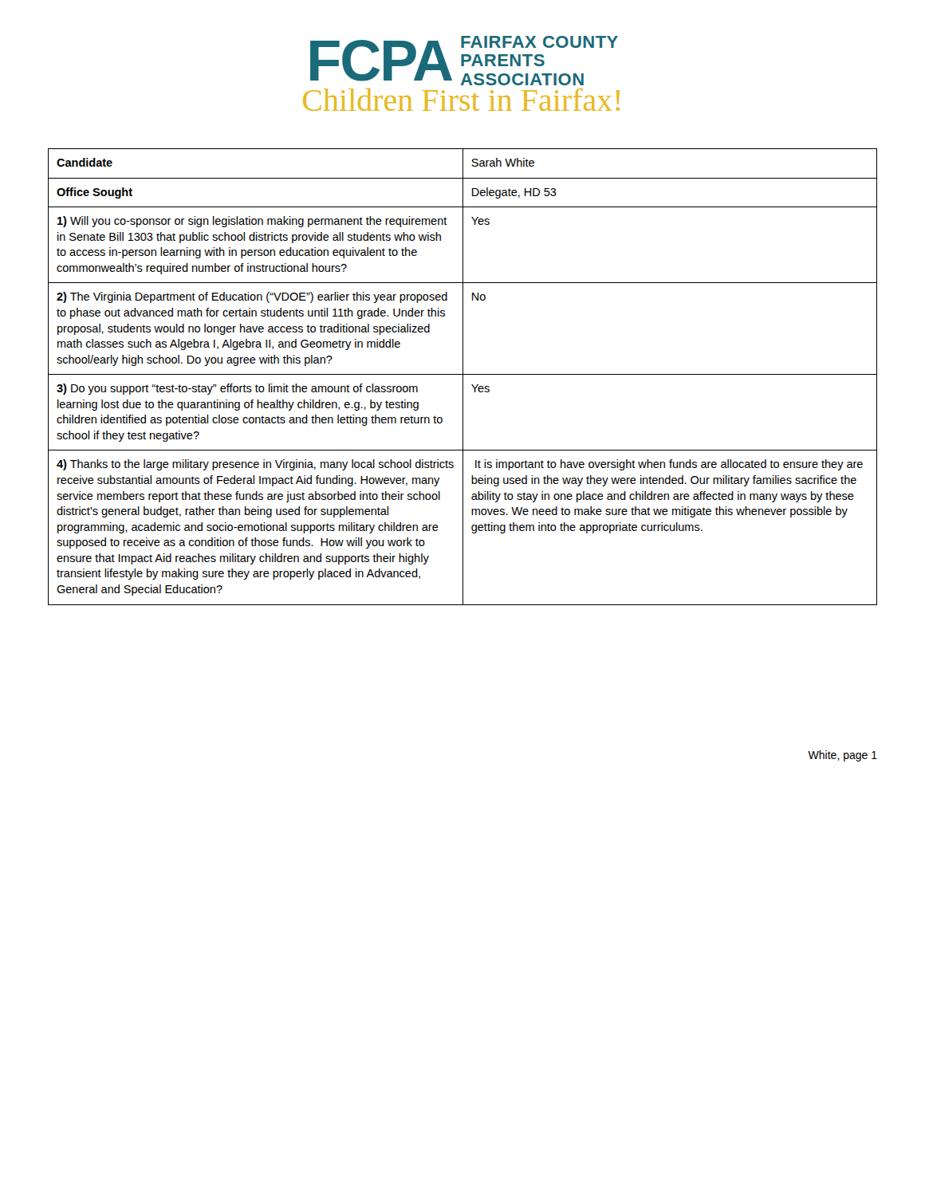FCPA FAIRFAX COUNTY
PARENTS
ASSOCIATION
Children First in Fairfax!
| Candidate | Sarah White |
| Office Sought | Delegate, HD 53 |
| 1) Will you co-sponsor or sign legislation making permanent the requirement in Senate Bill 1303 that public school districts provide all students who wish to access in-person learning with in person education equivalent to the commonwealth’s required number of instructional hours? | Yes |
| 2) The Virginia Department of Education (“VDOE”) earlier this year proposed to phase out advanced math for certain students until 11th grade. Under this proposal, students would no longer have access to traditional specialized math classes such as Algebra I, Algebra II, and Geometry in middle school/early high school. Do you agree with this plan? | No |
| 3) Do you support “test-to-stay” efforts to limit the amount of classroom learning lost due to the quarantining of healthy children, e.g., by testing children identified as potential close contacts and then letting them return to school if they test negative? | Yes |
| 4) Thanks to the large military presence in Virginia, many local school districts receive substantial amounts of Federal Impact Aid funding. However, many service members report that these funds are just absorbed into their school district's general budget, rather than being used for supplemental programming, academic and socio-emotional supports military children are supposed to receive as a condition of those funds. How will you work to ensure that Impact Aid reaches military children and supports their highly transient lifestyle by making sure they are properly placed in Advanced, General and Special Education? | It is important to have oversight when funds are allocated to ensure they are being used in the way they were intended. Our military families sacrifice the ability to stay in one place and children are affected in many ways by these moves. We need to make sure that we mitigate this whenever possible by getting them into the appropriate curriculums. |
White, page 1